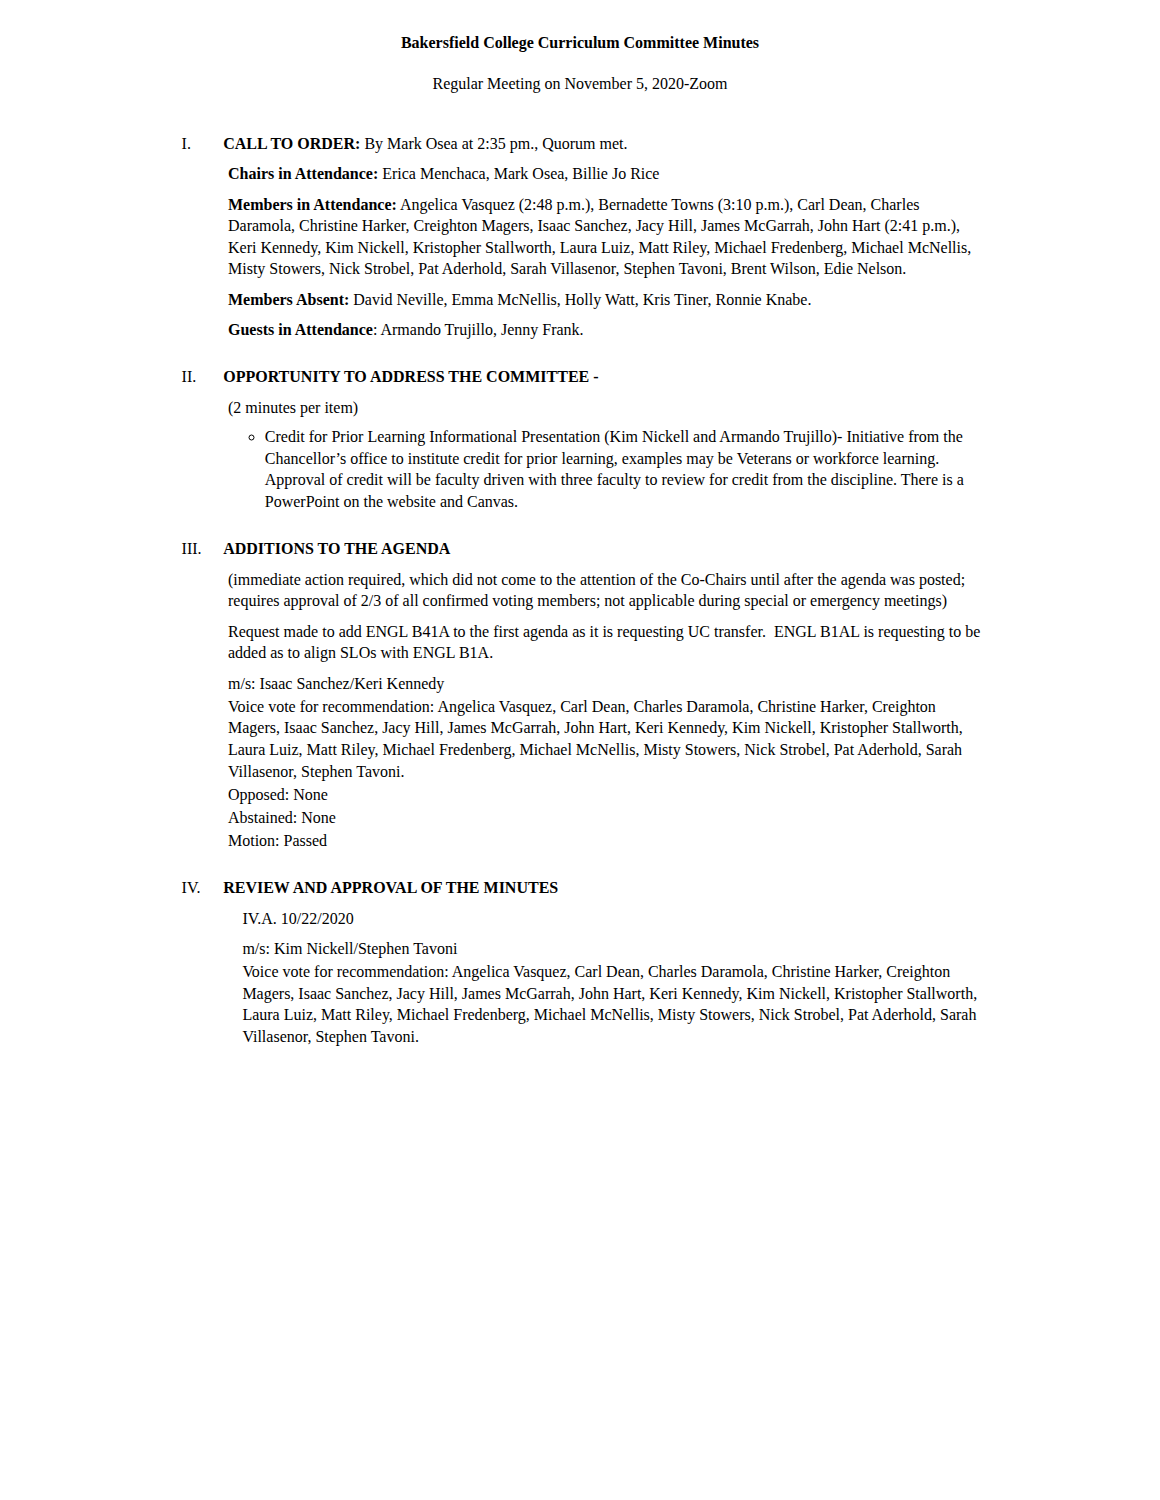Bakersfield College Curriculum Committee Minutes
Regular Meeting on November 5, 2020-Zoom
I.
CALL TO ORDER: By Mark Osea at 2:35 pm., Quorum met.
Chairs in Attendance: Erica Menchaca, Mark Osea, Billie Jo Rice
Members in Attendance: Angelica Vasquez (2:48 p.m.), Bernadette Towns (3:10 p.m.), Carl Dean, Charles Daramola, Christine Harker, Creighton Magers, Isaac Sanchez, Jacy Hill, James McGarrah, John Hart (2:41 p.m.), Keri Kennedy, Kim Nickell, Kristopher Stallworth, Laura Luiz, Matt Riley, Michael Fredenberg, Michael McNellis, Misty Stowers, Nick Strobel, Pat Aderhold, Sarah Villasenor, Stephen Tavoni, Brent Wilson, Edie Nelson.
Members Absent: David Neville, Emma McNellis, Holly Watt, Kris Tiner, Ronnie Knabe.
Guests in Attendance: Armando Trujillo, Jenny Frank.
II.
OPPORTUNITY TO ADDRESS THE COMMITTEE -
(2 minutes per item)
Credit for Prior Learning Informational Presentation (Kim Nickell and Armando Trujillo)- Initiative from the Chancellor’s office to institute credit for prior learning, examples may be Veterans or workforce learning. Approval of credit will be faculty driven with three faculty to review for credit from the discipline. There is a PowerPoint on the website and Canvas.
III.
ADDITIONS TO THE AGENDA
(immediate action required, which did not come to the attention of the Co-Chairs until after the agenda was posted; requires approval of 2/3 of all confirmed voting members; not applicable during special or emergency meetings)
Request made to add ENGL B41A to the first agenda as it is requesting UC transfer. ENGL B1AL is requesting to be added as to align SLOs with ENGL B1A.
m/s: Isaac Sanchez/Keri Kennedy
Voice vote for recommendation: Angelica Vasquez, Carl Dean, Charles Daramola, Christine Harker, Creighton Magers, Isaac Sanchez, Jacy Hill, James McGarrah, John Hart, Keri Kennedy, Kim Nickell, Kristopher Stallworth, Laura Luiz, Matt Riley, Michael Fredenberg, Michael McNellis, Misty Stowers, Nick Strobel, Pat Aderhold, Sarah Villasenor, Stephen Tavoni.
Opposed: None
Abstained: None
Motion: Passed
IV.
REVIEW AND APPROVAL OF THE MINUTES
IV.A. 10/22/2020
m/s: Kim Nickell/Stephen Tavoni
Voice vote for recommendation: Angelica Vasquez, Carl Dean, Charles Daramola, Christine Harker, Creighton Magers, Isaac Sanchez, Jacy Hill, James McGarrah, John Hart, Keri Kennedy, Kim Nickell, Kristopher Stallworth, Laura Luiz, Matt Riley, Michael Fredenberg, Michael McNellis, Misty Stowers, Nick Strobel, Pat Aderhold, Sarah Villasenor, Stephen Tavoni.